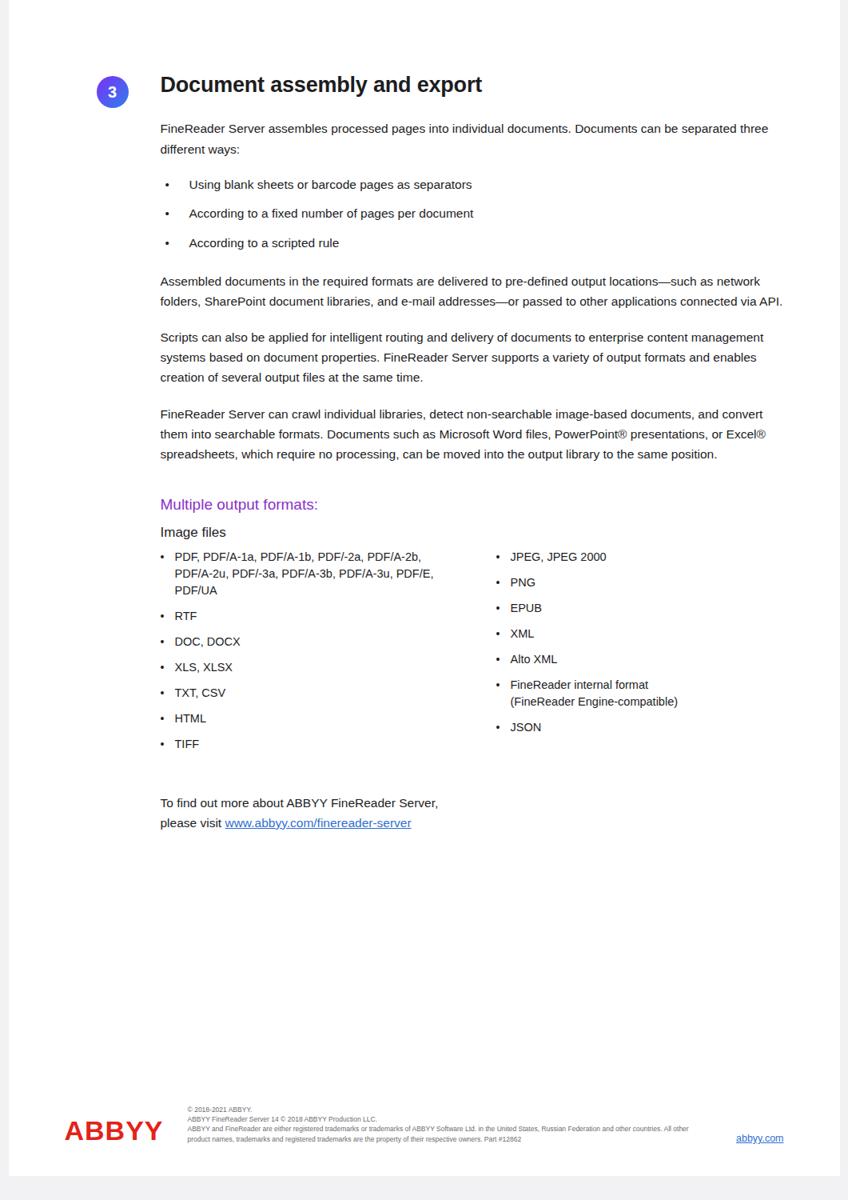3
Document assembly and export
FineReader Server assembles processed pages into individual documents. Documents can be separated three different ways:
Using blank sheets or barcode pages as separators
According to a fixed number of pages per document
According to a scripted rule
Assembled documents in the required formats are delivered to pre-defined output locations—such as network folders, SharePoint document libraries, and e-mail addresses—or passed to other applications connected via API.
Scripts can also be applied for intelligent routing and delivery of documents to enterprise content management systems based on document properties. FineReader Server supports a variety of output formats and enables creation of several output files at the same time.
FineReader Server can crawl individual libraries, detect non-searchable image-based documents, and convert them into searchable formats. Documents such as Microsoft Word files, PowerPoint® presentations, or Excel® spreadsheets, which require no processing, can be moved into the output library to the same position.
Multiple output formats:
Image files
PDF, PDF/A-1a, PDF/A-1b, PDF/-2a, PDF/A-2b, PDF/A-2u, PDF/-3a, PDF/A-3b, PDF/A-3u, PDF/E, PDF/UA
RTF
DOC, DOCX
XLS, XLSX
TXT, CSV
HTML
TIFF
JPEG, JPEG 2000
PNG
EPUB
XML
Alto XML
FineReader internal format
(FineReader Engine-compatible)
JSON
To find out more about ABBYY FineReader Server,
please visit www.abbyy.com/finereader-server
ABBYY
© 2018-2021 ABBYY.
ABBYY FineReader Server 14 © 2018 ABBYY Production LLC.
ABBYY and FineReader are either registered trademarks or trademarks of ABBYY Software Ltd. in the United States, Russian Federation and other countries. All other product names, trademarks and registered trademarks are the property of their respective owners. Part #12862
abbyy.com